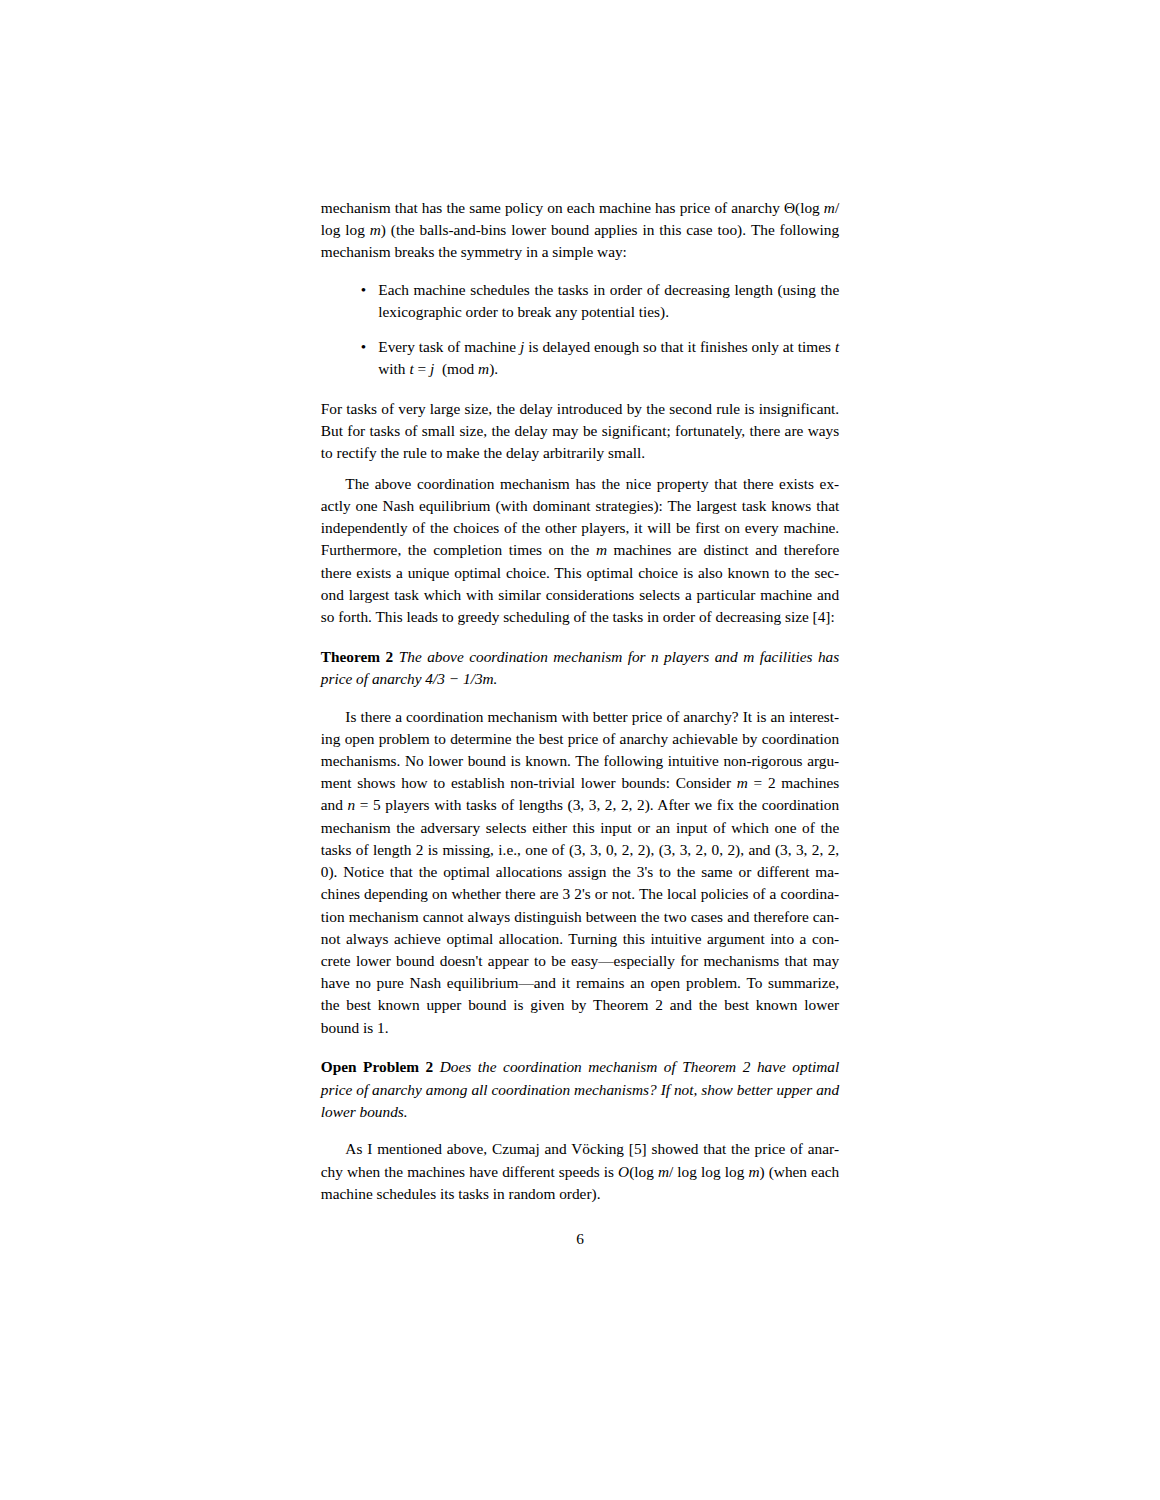mechanism that has the same policy on each machine has price of anarchy Θ(log m/ log log m) (the balls-and-bins lower bound applies in this case too). The following mechanism breaks the symmetry in a simple way:
Each machine schedules the tasks in order of decreasing length (using the lexicographic order to break any potential ties).
Every task of machine j is delayed enough so that it finishes only at times t with t = j (mod m).
For tasks of very large size, the delay introduced by the second rule is insignificant. But for tasks of small size, the delay may be significant; fortunately, there are ways to rectify the rule to make the delay arbitrarily small.
The above coordination mechanism has the nice property that there exists exactly one Nash equilibrium (with dominant strategies): The largest task knows that independently of the choices of the other players, it will be first on every machine. Furthermore, the completion times on the m machines are distinct and therefore there exists a unique optimal choice. This optimal choice is also known to the second largest task which with similar considerations selects a particular machine and so forth. This leads to greedy scheduling of the tasks in order of decreasing size [4]:
Theorem 2 The above coordination mechanism for n players and m facilities has price of anarchy 4/3 − 1/3m.
Is there a coordination mechanism with better price of anarchy? It is an interesting open problem to determine the best price of anarchy achievable by coordination mechanisms. No lower bound is known. The following intuitive non-rigorous argument shows how to establish non-trivial lower bounds: Consider m = 2 machines and n = 5 players with tasks of lengths (3, 3, 2, 2, 2). After we fix the coordination mechanism the adversary selects either this input or an input of which one of the tasks of length 2 is missing, i.e., one of (3, 3, 0, 2, 2), (3, 3, 2, 0, 2), and (3, 3, 2, 2, 0). Notice that the optimal allocations assign the 3's to the same or different machines depending on whether there are 3 2's or not. The local policies of a coordination mechanism cannot always distinguish between the two cases and therefore cannot always achieve optimal allocation. Turning this intuitive argument into a concrete lower bound doesn't appear to be easy—especially for mechanisms that may have no pure Nash equilibrium—and it remains an open problem. To summarize, the best known upper bound is given by Theorem 2 and the best known lower bound is 1.
Open Problem 2 Does the coordination mechanism of Theorem 2 have optimal price of anarchy among all coordination mechanisms? If not, show better upper and lower bounds.
As I mentioned above, Czumaj and Vöcking [5] showed that the price of anarchy when the machines have different speeds is O(log m/ log log log m) (when each machine schedules its tasks in random order).
6